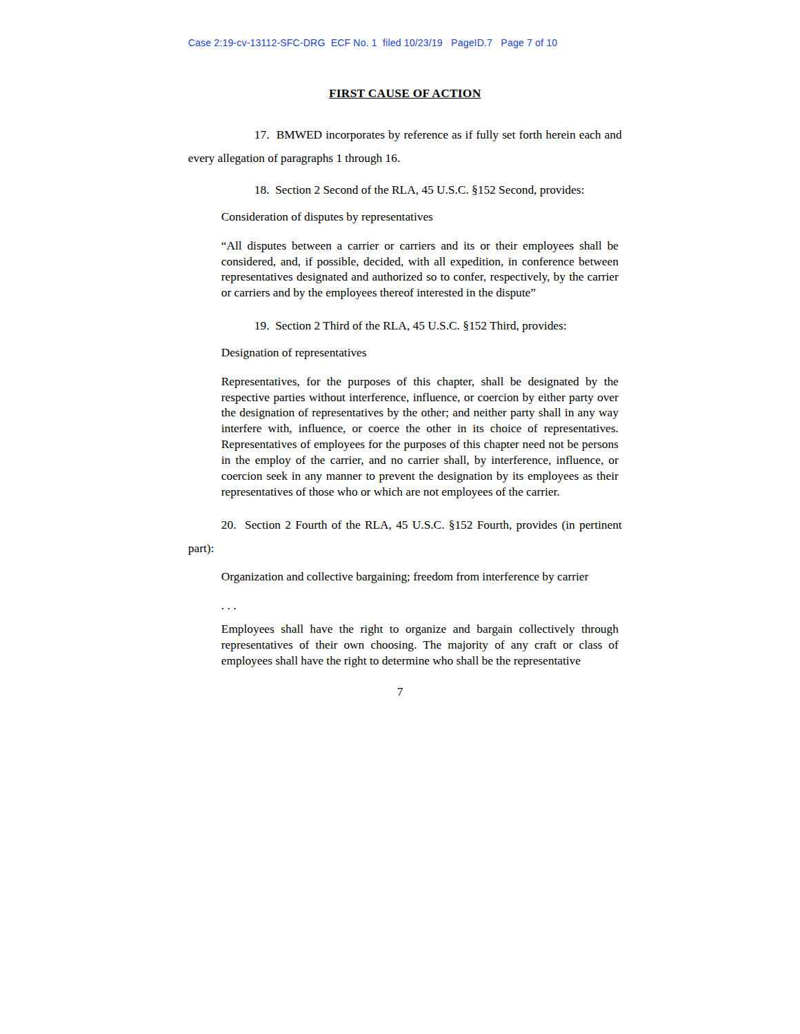Case 2:19-cv-13112-SFC-DRG ECF No. 1 filed 10/23/19 PageID.7 Page 7 of 10
FIRST CAUSE OF ACTION
17. BMWED incorporates by reference as if fully set forth herein each and every allegation of paragraphs 1 through 16.
18. Section 2 Second of the RLA, 45 U.S.C. §152 Second, provides:
Consideration of disputes by representatives
“All disputes between a carrier or carriers and its or their employees shall be considered, and, if possible, decided, with all expedition, in conference between representatives designated and authorized so to confer, respectively, by the carrier or carriers and by the employees thereof interested in the dispute”
19. Section 2 Third of the RLA, 45 U.S.C. §152 Third, provides:
Designation of representatives
Representatives, for the purposes of this chapter, shall be designated by the respective parties without interference, influence, or coercion by either party over the designation of representatives by the other; and neither party shall in any way interfere with, influence, or coerce the other in its choice of representatives. Representatives of employees for the purposes of this chapter need not be persons in the employ of the carrier, and no carrier shall, by interference, influence, or coercion seek in any manner to prevent the designation by its employees as their representatives of those who or which are not employees of the carrier.
20. Section 2 Fourth of the RLA, 45 U.S.C. §152 Fourth, provides (in pertinent part):
Organization and collective bargaining; freedom from interference by carrier
. . .
Employees shall have the right to organize and bargain collectively through representatives of their own choosing. The majority of any craft or class of employees shall have the right to determine who shall be the representative
7